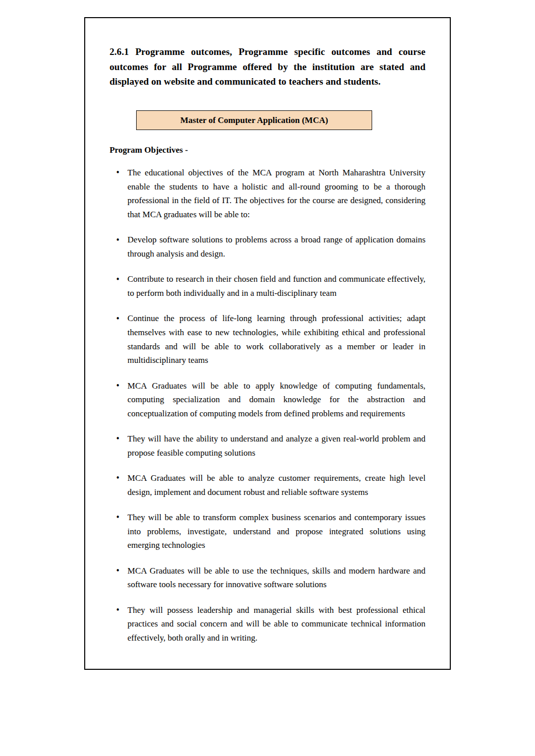2.6.1 Programme outcomes, Programme specific outcomes and course outcomes for all Programme offered by the institution are stated and displayed on website and communicated to teachers and students.
Master of Computer Application (MCA)
Program Objectives -
The educational objectives of the MCA program at North Maharashtra University enable the students to have a holistic and all-round grooming to be a thorough professional in the field of IT. The objectives for the course are designed, considering that MCA graduates will be able to:
Develop software solutions to problems across a broad range of application domains through analysis and design.
Contribute to research in their chosen field and function and communicate effectively, to perform both individually and in a multi-disciplinary team
Continue the process of life-long learning through professional activities; adapt themselves with ease to new technologies, while exhibiting ethical and professional standards and will be able to work collaboratively as a member or leader in multidisciplinary teams
MCA Graduates will be able to apply knowledge of computing fundamentals, computing specialization and domain knowledge for the abstraction and conceptualization of computing models from defined problems and requirements
They will have the ability to understand and analyze a given real-world problem and propose feasible computing solutions
MCA Graduates will be able to analyze customer requirements, create high level design, implement and document robust and reliable software systems
They will be able to transform complex business scenarios and contemporary issues into problems, investigate, understand and propose integrated solutions using emerging technologies
MCA Graduates will be able to use the techniques, skills and modern hardware and software tools necessary for innovative software solutions
They will possess leadership and managerial skills with best professional ethical practices and social concern and will be able to communicate technical information effectively, both orally and in writing.